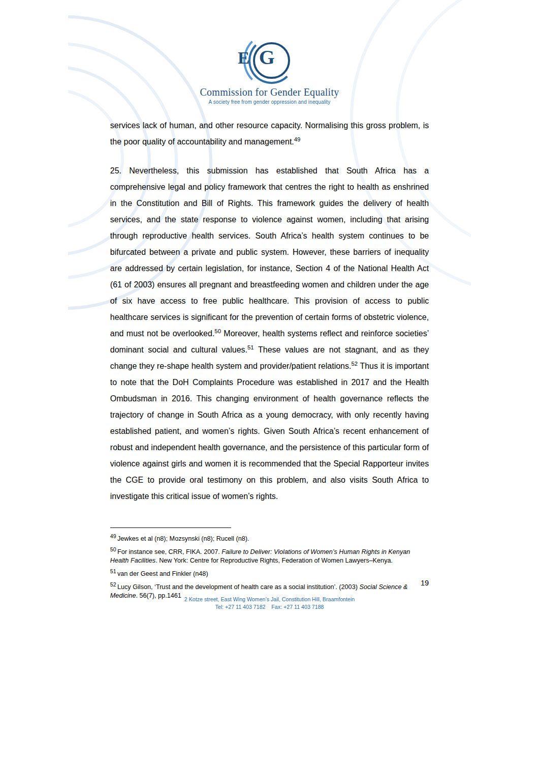E G
Commission for Gender Equality
A society free from gender oppression and inequality
services lack of human, and other resource capacity. Normalising this gross problem, is the poor quality of accountability and management.49
25. Nevertheless, this submission has established that South Africa has a comprehensive legal and policy framework that centres the right to health as enshrined in the Constitution and Bill of Rights. This framework guides the delivery of health services, and the state response to violence against women, including that arising through reproductive health services. South Africa’s health system continues to be bifurcated between a private and public system. However, these barriers of inequality are addressed by certain legislation, for instance, Section 4 of the National Health Act (61 of 2003) ensures all pregnant and breastfeeding women and children under the age of six have access to free public healthcare. This provision of access to public healthcare services is significant for the prevention of certain forms of obstetric violence, and must not be overlooked.50 Moreover, health systems reflect and reinforce societies’ dominant social and cultural values.51 These values are not stagnant, and as they change they re-shape health system and provider/patient relations.52 Thus it is important to note that the DoH Complaints Procedure was established in 2017 and the Health Ombudsman in 2016. This changing environment of health governance reflects the trajectory of change in South Africa as a young democracy, with only recently having established patient, and women’s rights. Given South Africa’s recent enhancement of robust and independent health governance, and the persistence of this particular form of violence against girls and women it is recommended that the Special Rapporteur invites the CGE to provide oral testimony on this problem, and also visits South Africa to investigate this critical issue of women’s rights.
49 Jewkes et al (n8); Mozsynski (n8); Rucell (n8).
50 For instance see, CRR, FIKA. 2007. Failure to Deliver: Violations of Women’s Human Rights in Kenyan Health Facilities. New York: Centre for Reproductive Rights, Federation of Women Lawyers–Kenya.
51van der Geest and Finkler (n48)
52 Lucy Gilson, ‘Trust and the development of health care as a social institution’. (2003) Social Science & Medicine. 56(7), pp.1461
19
2 Kotze street, East Wing Women’s Jail, Constitution Hill, Braamfontein
Tel: +27 11 403 7182 Fax: +27 11 403 7188